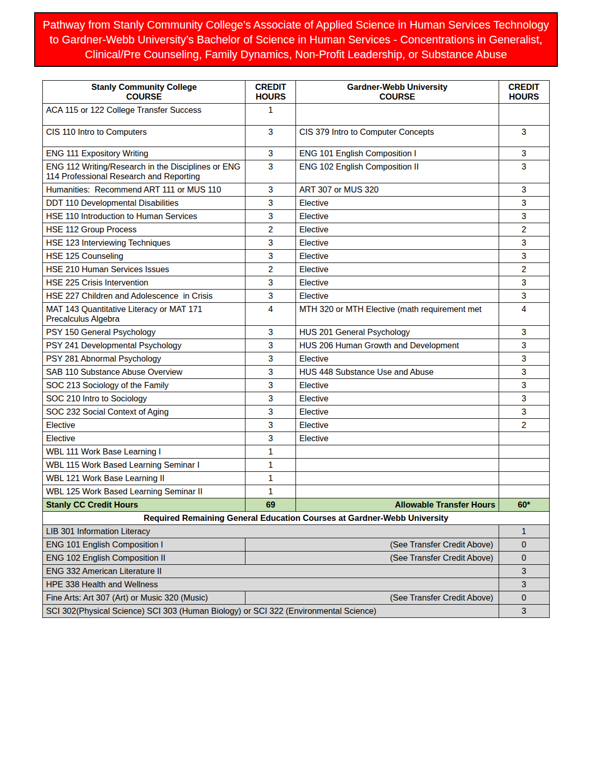Pathway from Stanly Community College’s Associate of Applied Science in Human Services Technology to Gardner-Webb University’s Bachelor of Science in Human Services - Concentrations in Generalist, Clinical/Pre Counseling, Family Dynamics, Non-Profit Leadership, or Substance Abuse
| Stanly Community College COURSE | CREDIT HOURS | Gardner-Webb University COURSE | CREDIT HOURS |
| --- | --- | --- | --- |
| ACA 115 or 122 College Transfer Success | 1 | | |
| CIS 110 Intro to Computers | 3 | CIS 379 Intro to Computer Concepts | 3 |
| ENG 111 Expository Writing | 3 | ENG 101 English Composition I | 3 |
| ENG 112 Writing/Research in the Disciplines or ENG 114 Professional Research and Reporting | 3 | ENG 102 English Composition II | 3 |
| Humanities: Recommend ART 111 or MUS 110 | 3 | ART 307 or MUS 320 | 3 |
| DDT 110 Developmental Disabilities | 3 | Elective | 3 |
| HSE 110 Introduction to Human Services | 3 | Elective | 3 |
| HSE 112 Group Process | 2 | Elective | 2 |
| HSE 123 Interviewing Techniques | 3 | Elective | 3 |
| HSE 125 Counseling | 3 | Elective | 3 |
| HSE 210 Human Services Issues | 2 | Elective | 2 |
| HSE 225 Crisis Intervention | 3 | Elective | 3 |
| HSE 227 Children and Adolescence in Crisis | 3 | Elective | 3 |
| MAT 143 Quantitative Literacy or MAT 171 Precalculus Algebra | 4 | MTH 320 or MTH Elective (math requirement met | 4 |
| PSY 150 General Psychology | 3 | HUS 201 General Psychology | 3 |
| PSY 241 Developmental Psychology | 3 | HUS 206 Human Growth and Development | 3 |
| PSY 281 Abnormal Psychology | 3 | Elective | 3 |
| SAB 110 Substance Abuse Overview | 3 | HUS 448 Substance Use and Abuse | 3 |
| SOC 213 Sociology of the Family | 3 | Elective | 3 |
| SOC 210 Intro to Sociology | 3 | Elective | 3 |
| SOC 232 Social Context of Aging | 3 | Elective | 3 |
| Elective | 3 | Elective | 2 |
| Elective | 3 | Elective | |
| WBL 111 Work Base Learning I | 1 | | |
| WBL 115 Work Based Learning Seminar I | 1 | | |
| WBL 121 Work Base Learning II | 1 | | |
| WBL 125 Work Based Learning Seminar II | 1 | | |
| Stanly CC Credit Hours | 69 | Allowable Transfer Hours | 60* |
| Required Remaining General Education Courses at Gardner-Webb University |
| LIB 301 Information Literacy | 1 |
| ENG 101 English Composition I | (See Transfer Credit Above) | 0 |
| ENG 102 English Composition II | (See Transfer Credit Above) | 0 |
| ENG 332 American Literature II | 3 |
| HPE 338 Health and Wellness | 3 |
| Fine Arts: Art 307 (Art) or Music 320 (Music) | (See Transfer Credit Above) | 0 |
| SCI 302(Physical Science) SCI 303 (Human Biology) or SCI 322 (Environmental Science) | 3 |